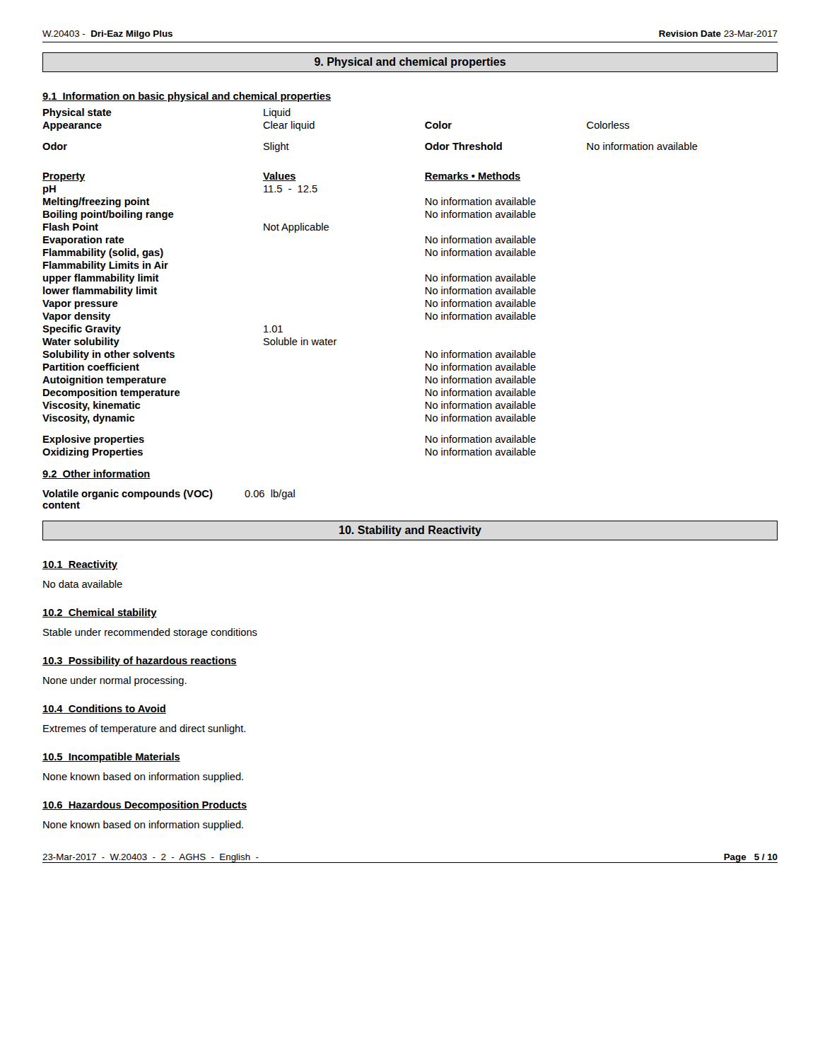W.20403 - Dri-Eaz Milgo Plus
Revision Date 23-Mar-2017
9. Physical and chemical properties
9.1 Information on basic physical and chemical properties
| Physical state | Liquid | | |
| Appearance | Clear liquid | Color | Colorless |
| Odor | Slight | Odor Threshold | No information available |
| Property | Values | Remarks • Methods |
| pH | 11.5 - 12.5 | |
| Melting/freezing point | | No information available |
| Boiling point/boiling range | | No information available |
| Flash Point | Not Applicable | |
| Evaporation rate | | No information available |
| Flammability (solid, gas) | | No information available |
| Flammability Limits in Air | | |
| upper flammability limit | | No information available |
| lower flammability limit | | No information available |
| Vapor pressure | | No information available |
| Vapor density | | No information available |
| Specific Gravity | 1.01 | |
| Water solubility | Soluble in water | |
| Solubility in other solvents | | No information available |
| Partition coefficient | | No information available |
| Autoignition temperature | | No information available |
| Decomposition temperature | | No information available |
| Viscosity, kinematic | | No information available |
| Viscosity, dynamic | | No information available |
| Explosive properties | | No information available |
| Oxidizing Properties | | No information available |
9.2 Other information
| Volatile organic compounds (VOC) content | 0.06 lb/gal |
10. Stability and Reactivity
10.1 Reactivity
No data available
10.2 Chemical stability
Stable under recommended storage conditions
10.3 Possibility of hazardous reactions
None under normal processing.
10.4 Conditions to Avoid
Extremes of temperature and direct sunlight.
10.5 Incompatible Materials
None known based on information supplied.
10.6 Hazardous Decomposition Products
None known based on information supplied.
23-Mar-2017 - W.20403 - 2 - AGHS - English -
Page 5 / 10